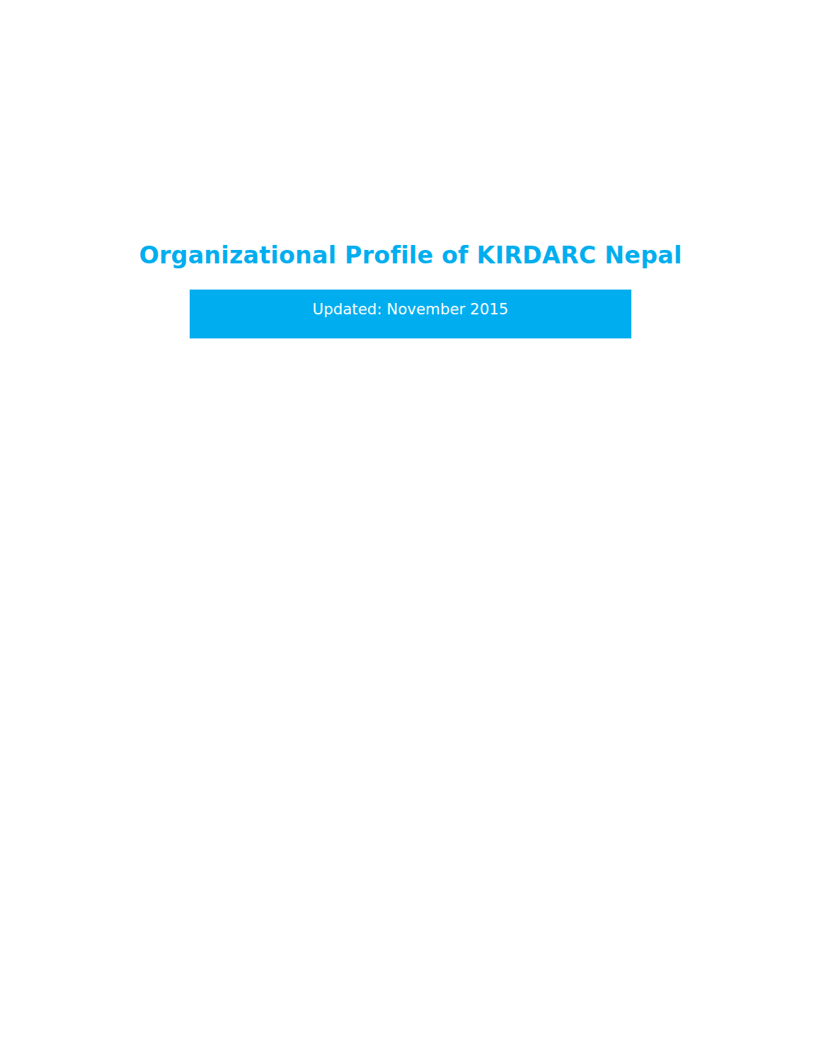Organizational Profile of KIRDARC Nepal
Updated: November 2015